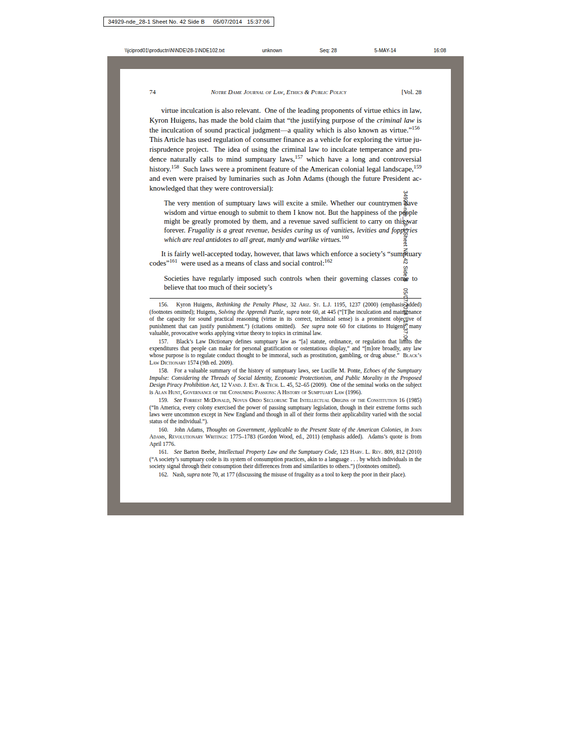34929-nde_28-1 Sheet No. 42 Side B 05/07/2014 15:37:06
34929-nde_28-1 Sheet No. 42 Side B 05/07/2014 15:37:06
\\jciprod01\productn\N\NDE\28-1\NDE102.txt unknown Seq: 28 5-MAY-14 16:08
74 Notre Dame Journal of Law, Ethics & Public Policy [Vol. 28
virtue inculcation is also relevant. One of the leading proponents of virtue ethics in law, Kyron Huigens, has made the bold claim that “the justifying purpose of the criminal law is the inculcation of sound practical judgment—a quality which is also known as virtue.”156 This Article has used regulation of consumer finance as a vehicle for exploring the virtue jurisprudence project. The idea of using the criminal law to inculcate temperance and prudence naturally calls to mind sumptuary laws,157 which have a long and controversial history.158 Such laws were a prominent feature of the American colonial legal landscape,159 and even were praised by luminaries such as John Adams (though the future President acknowledged that they were controversial):
The very mention of sumptuary laws will excite a smile. Whether our countrymen have wisdom and virtue enough to submit to them I know not. But the happiness of the people might be greatly promoted by them, and a revenue saved sufficient to carry on this war forever. Frugality is a great revenue, besides curing us of vanities, levities and fopperies which are real antidotes to all great, manly and warlike virtues.160
It is fairly well-accepted today, however, that laws which enforce a society’s “sumptuary codes”161 were used as a means of class and social control:162
Societies have regularly imposed such controls when their governing classes come to believe that too much of their society’s
156. Kyron Huigens, Rethinking the Penalty Phase, 32 Ariz. St. L.J. 1195, 1237 (2000) (emphasis added) (footnotes omitted); Huigens, Solving the Apprendi Puzzle, supra note 60, at 445 (“[T]he inculcation and maintenance of the capacity for sound practical reasoning (virtue in its correct, technical sense) is a prominent objective of punishment that can justify punishment.”) (citations omitted). See supra note 60 for citations to Huigens’ many valuable, provocative works applying virtue theory to topics in criminal law.
157. Black’s Law Dictionary defines sumptuary law as “[a] statute, ordinance, or regulation that limits the expenditures that people can make for personal gratification or ostentatious display,” and “[m]ore broadly, any law whose purpose is to regulate conduct thought to be immoral, such as prostitution, gambling, or drug abuse.” Black’s Law Dictionary 1574 (9th ed. 2009).
158. For a valuable summary of the history of sumptuary laws, see Lucille M. Ponte, Echoes of the Sumptuary Impulse: Considering the Threads of Social Identity, Economic Protectionism, and Public Morality in the Proposed Design Piracy Prohibition Act, 12 Vand. J. Ent. & Tech. L. 45, 52–65 (2009). One of the seminal works on the subject is Alan Hunt, Governance of the Consuming Passions: A History of Sumptuary Law (1996).
159. See Forrest McDonald, Novus Ordo Seclorum: The Intellectual Origins of the Constitution 16 (1985) (“In America, every colony exercised the power of passing sumptuary legislation, though in their extreme forms such laws were uncommon except in New England and though in all of their forms their applicability varied with the social status of the individual.”).
160. John Adams, Thoughts on Government, Applicable to the Present State of the American Colonies, in John Adams, Revolutionary Writings: 1775–1783 (Gordon Wood, ed., 2011) (emphasis added). Adams’s quote is from April 1776.
161. See Barton Beebe, Intellectual Property Law and the Sumptuary Code, 123 Harv. L. Rev. 809, 812 (2010) (“A society’s sumptuary code is its system of consumption practices, akin to a language . . . by which individuals in the society signal through their consumption their differences from and similarities to others.”) (footnotes omitted).
162. Nash, supra note 70, at 177 (discussing the misuse of frugality as a tool to keep the poor in their place).